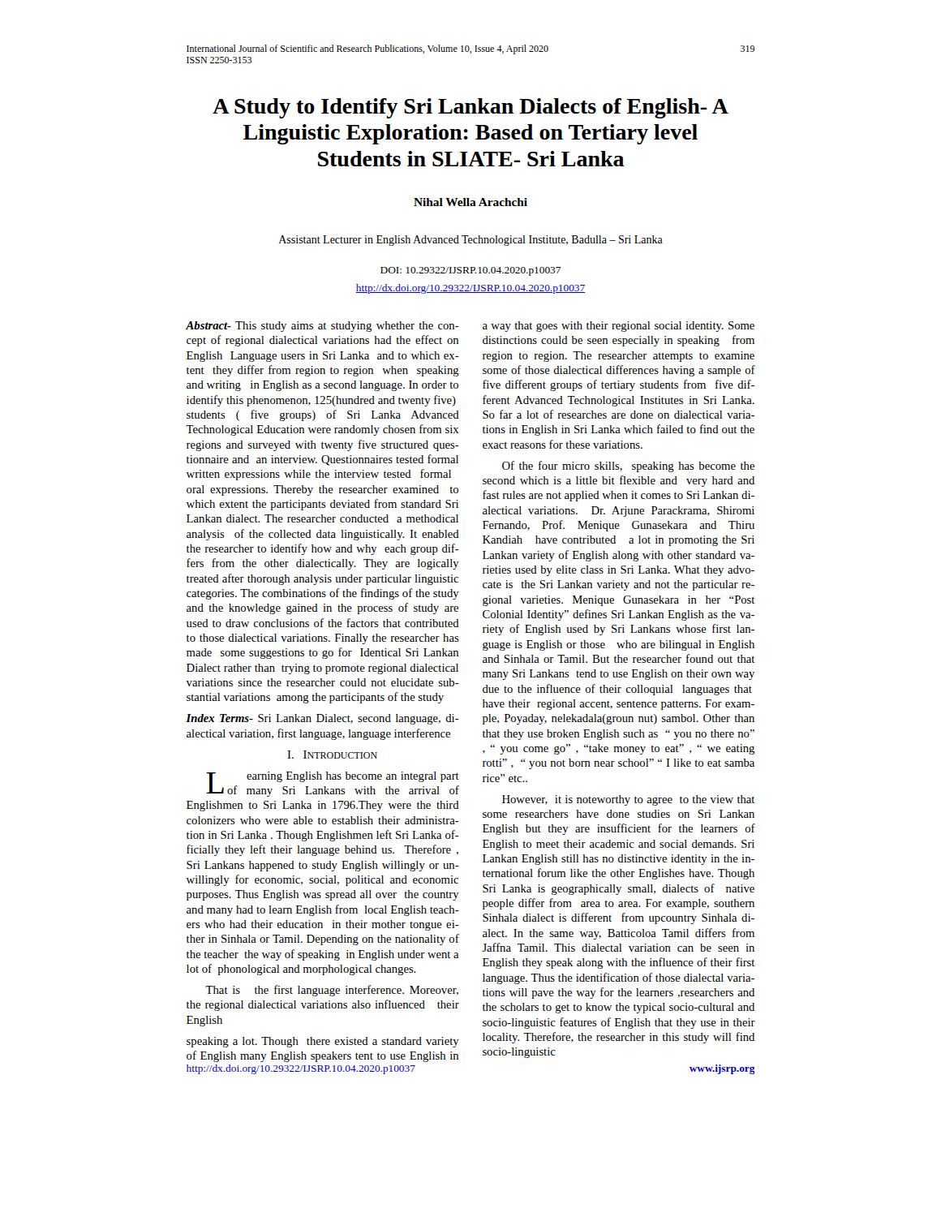International Journal of Scientific and Research Publications, Volume 10, Issue 4, April 2020
ISSN 2250-3153
319
A Study to Identify Sri Lankan Dialects of English- A Linguistic Exploration: Based on Tertiary level Students in SLIATE- Sri Lanka
Nihal Wella Arachchi
Assistant Lecturer in English Advanced Technological Institute, Badulla – Sri Lanka
DOI: 10.29322/IJSRP.10.04.2020.p10037
http://dx.doi.org/10.29322/IJSRP.10.04.2020.p10037
Abstract- This study aims at studying whether the concept of regional dialectical variations had the effect on English Language users in Sri Lanka and to which extent they differ from region to region when speaking and writing in English as a second language. In order to identify this phenomenon, 125(hundred and twenty five) students ( five groups) of Sri Lanka Advanced Technological Education were randomly chosen from six regions and surveyed with twenty five structured questionnaire and an interview. Questionnaires tested formal written expressions while the interview tested formal oral expressions. Thereby the researcher examined to which extent the participants deviated from standard Sri Lankan dialect. The researcher conducted a methodical analysis of the collected data linguistically. It enabled the researcher to identify how and why each group differs from the other dialectically. They are logically treated after thorough analysis under particular linguistic categories. The combinations of the findings of the study and the knowledge gained in the process of study are used to draw conclusions of the factors that contributed to those dialectical variations. Finally the researcher has made some suggestions to go for Identical Sri Lankan Dialect rather than trying to promote regional dialectical variations since the researcher could not elucidate substantial variations among the participants of the study
Index Terms- Sri Lankan Dialect, second language, dialectical variation, first language, language interference
I. INTRODUCTION
Learning English has become an integral part of many Sri Lankans with the arrival of Englishmen to Sri Lanka in 1796.They were the third colonizers who were able to establish their administration in Sri Lanka . Though Englishmen left Sri Lanka officially they left their language behind us. Therefore , Sri Lankans happened to study English willingly or unwillingly for economic, social, political and economic purposes. Thus English was spread all over the country and many had to learn English from local English teachers who had their education in their mother tongue either in Sinhala or Tamil. Depending on the nationality of the teacher the way of speaking in English under went a lot of phonological and morphological changes.
That is the first language interference. Moreover, the regional dialectical variations also influenced their English
speaking a lot. Though there existed a standard variety of English many English speakers tent to use English in a way that goes with their regional social identity. Some distinctions could be seen especially in speaking from region to region. The researcher attempts to examine some of those dialectical differences having a sample of five different groups of tertiary students from five different Advanced Technological Institutes in Sri Lanka. So far a lot of researches are done on dialectical variations in English in Sri Lanka which failed to find out the exact reasons for these variations.
Of the four micro skills, speaking has become the second which is a little bit flexible and very hard and fast rules are not applied when it comes to Sri Lankan dialectical variations. Dr. Arjune Parackrama, Shiromi Fernando, Prof. Menique Gunasekara and Thiru Kandiah have contributed a lot in promoting the Sri Lankan variety of English along with other standard varieties used by elite class in Sri Lanka. What they advocate is the Sri Lankan variety and not the particular regional varieties. Menique Gunasekara in her “Post Colonial Identity” defines Sri Lankan English as the variety of English used by Sri Lankans whose first language is English or those who are bilingual in English and Sinhala or Tamil. But the researcher found out that many Sri Lankans tend to use English on their own way due to the influence of their colloquial languages that have their regional accent, sentence patterns. For example, Poyaday, nelekadala(groun nut) sambol. Other than that they use broken English such as “ you no there no” , “ you come go” , “take money to eat” , “ we eating rotti” , “ you not born near school” “ I like to eat samba rice” etc..
However, it is noteworthy to agree to the view that some researchers have done studies on Sri Lankan English but they are insufficient for the learners of English to meet their academic and social demands. Sri Lankan English still has no distinctive identity in the international forum like the other Englishes have. Though Sri Lanka is geographically small, dialects of native people differ from area to area. For example, southern Sinhala dialect is different from upcountry Sinhala dialect. In the same way, Batticoloa Tamil differs from Jaffna Tamil. This dialectal variation can be seen in English they speak along with the influence of their first language. Thus the identification of those dialectal variations will pave the way for the learners ,researchers and the scholars to get to know the typical socio-cultural and socio-linguistic features of English that they use in their locality. Therefore, the researcher in this study will find socio-linguistic
http://dx.doi.org/10.29322/IJSRP.10.04.2020.p10037
www.ijsrp.org